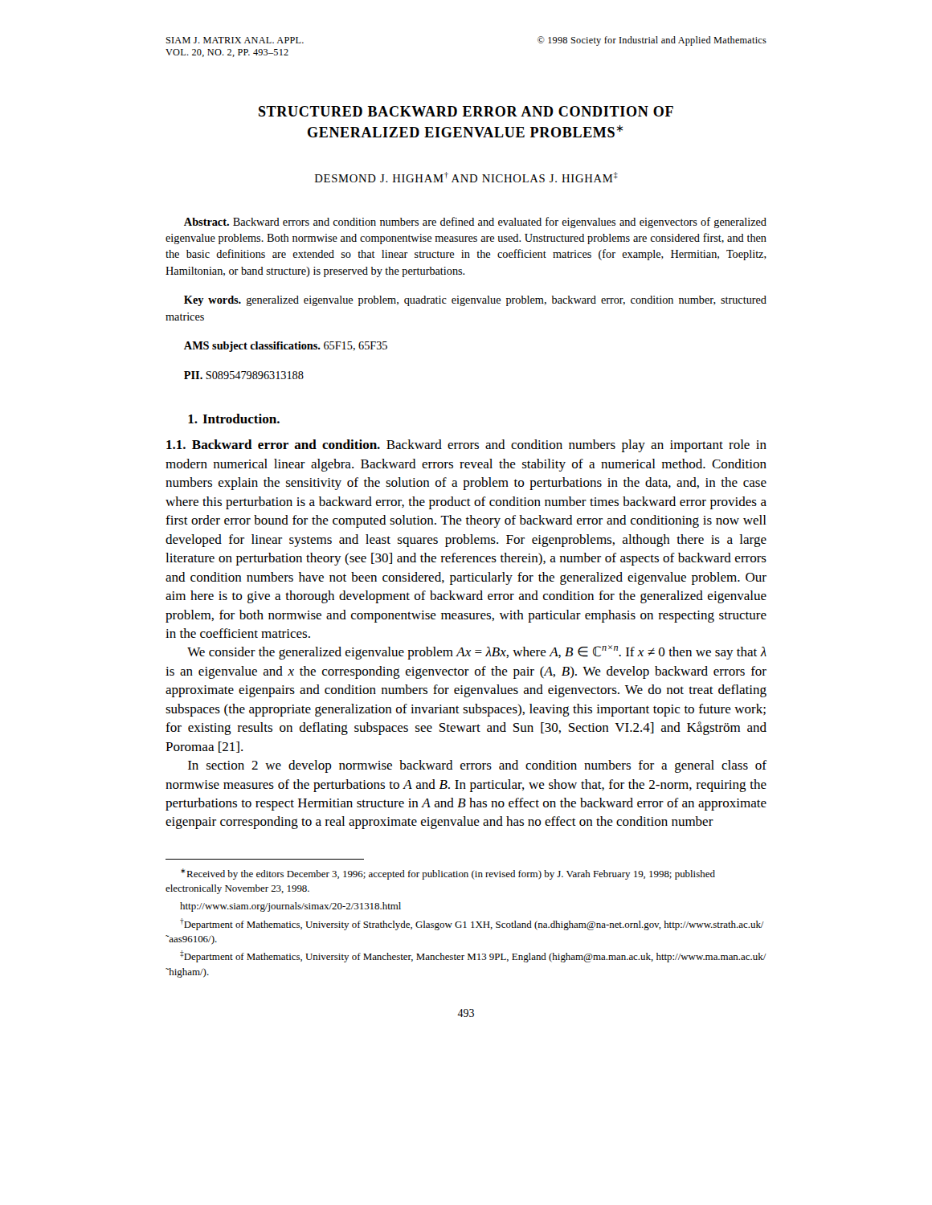SIAM J. Matrix Anal. Appl.
Vol. 20, No. 2, pp. 493–512
© 1998 Society for Industrial and Applied Mathematics
Structured Backward Error and Condition of
Generalized Eigenvalue Problems∗
Desmond J. Higham† and Nicholas J. Higham‡
Abstract. Backward errors and condition numbers are defined and evaluated for eigenvalues and eigenvectors of generalized eigenvalue problems. Both normwise and componentwise measures are used. Unstructured problems are considered first, and then the basic definitions are extended so that linear structure in the coefficient matrices (for example, Hermitian, Toeplitz, Hamiltonian, or band structure) is preserved by the perturbations.
Key words. generalized eigenvalue problem, quadratic eigenvalue problem, backward error, condition number, structured matrices
AMS subject classifications. 65F15, 65F35
PII. S0895479896313188
1. Introduction.
1.1. Backward error and condition.
Backward errors and condition numbers play an important role in modern numerical linear algebra. Backward errors reveal the stability of a numerical method. Condition numbers explain the sensitivity of the solution of a problem to perturbations in the data, and, in the case where this perturbation is a backward error, the product of condition number times backward error provides a first order error bound for the computed solution. The theory of backward error and conditioning is now well developed for linear systems and least squares problems. For eigenproblems, although there is a large literature on perturbation theory (see [30] and the references therein), a number of aspects of backward errors and condition numbers have not been considered, particularly for the generalized eigenvalue problem. Our aim here is to give a thorough development of backward error and condition for the generalized eigenvalue problem, for both normwise and componentwise measures, with particular emphasis on respecting structure in the coefficient matrices.
We consider the generalized eigenvalue problem Ax = λBx, where A, B ∈ ℂn×n. If x ≠ 0 then we say that λ is an eigenvalue and x the corresponding eigenvector of the pair (A, B). We develop backward errors for approximate eigenpairs and condition numbers for eigenvalues and eigenvectors. We do not treat deflating subspaces (the appropriate generalization of invariant subspaces), leaving this important topic to future work; for existing results on deflating subspaces see Stewart and Sun [30, Section VI.2.4] and Kågström and Poromaa [21].
In section 2 we develop normwise backward errors and condition numbers for a general class of normwise measures of the perturbations to A and B. In particular, we show that, for the 2-norm, requiring the perturbations to respect Hermitian structure in A and B has no effect on the backward error of an approximate eigenpair corresponding to a real approximate eigenvalue and has no effect on the condition number
∗Received by the editors December 3, 1996; accepted for publication (in revised form) by J. Varah February 19, 1998; published electronically November 23, 1998.
http://www.siam.org/journals/simax/20-2/31318.html
†Department of Mathematics, University of Strathclyde, Glasgow G1 1XH, Scotland (na.dhigham@na-net.ornl.gov, http://www.strath.ac.uk/˜aas96106/).
‡Department of Mathematics, University of Manchester, Manchester M13 9PL, England (higham@ma.man.ac.uk, http://www.ma.man.ac.uk/˜higham/).
493